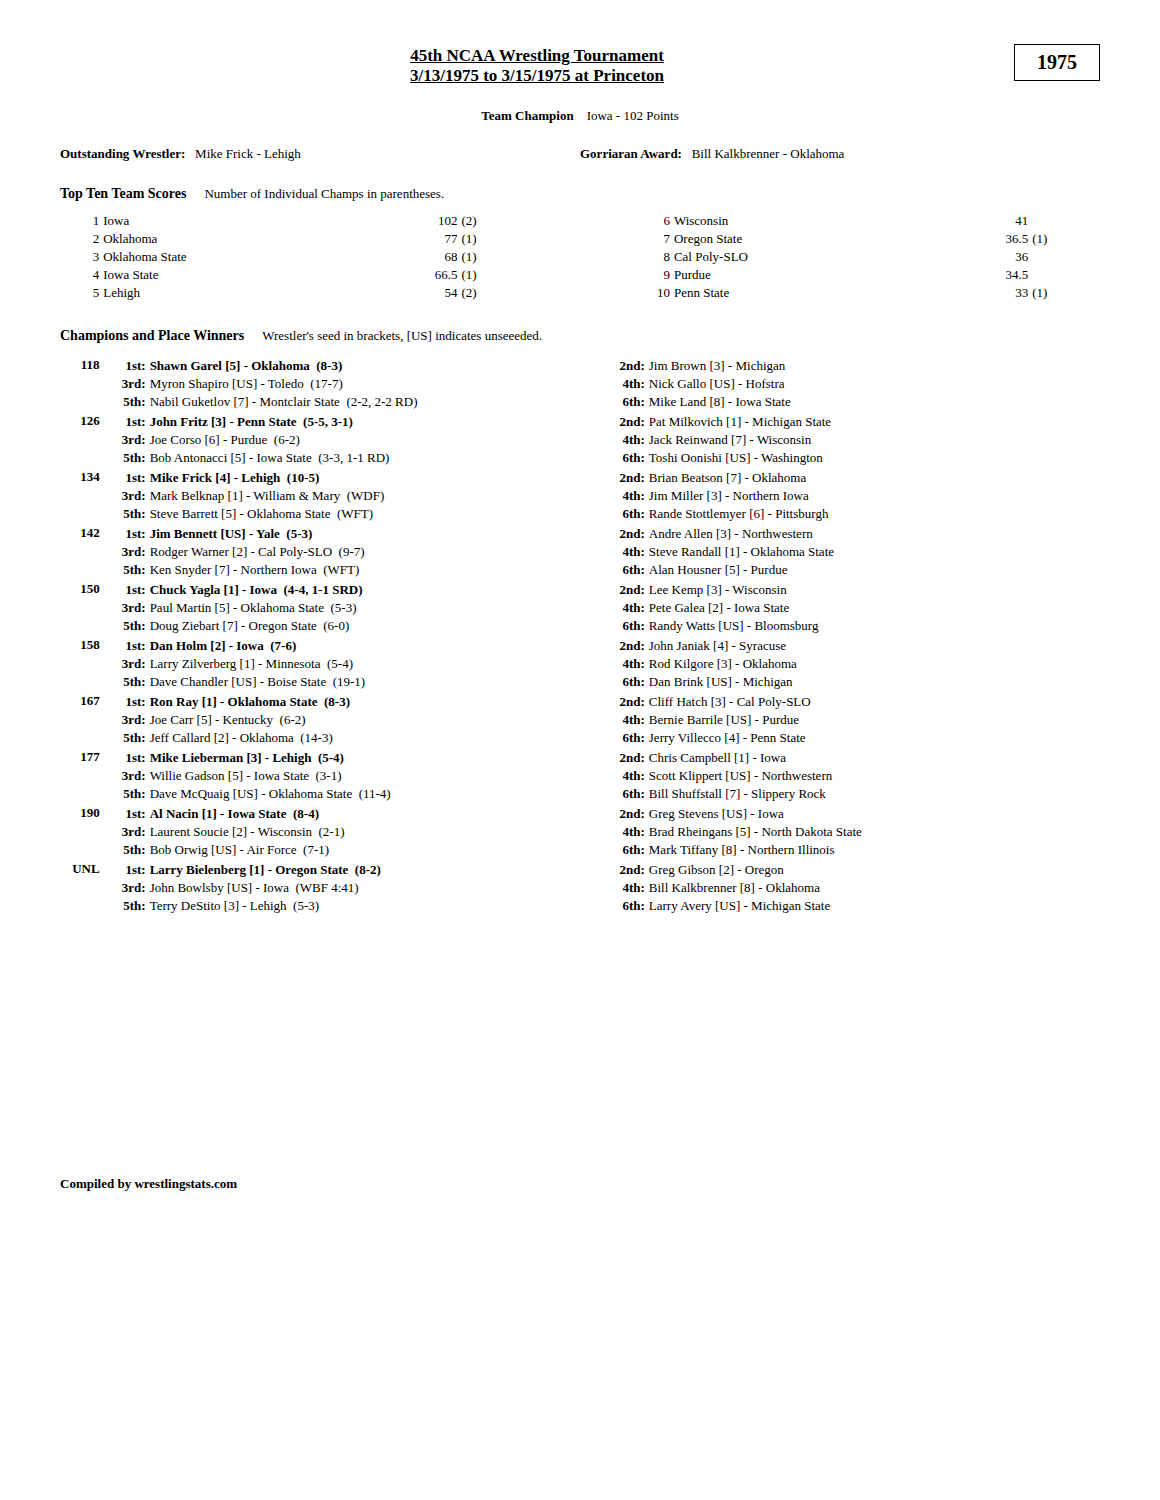1975
45th NCAA Wrestling Tournament
3/13/1975 to 3/15/1975 at Princeton
Team Champion Iowa - 102 Points
| Outstanding Wrestler: Mike Frick - Lehigh | Gorriaran Award: Bill Kalkbrenner - Oklahoma |
Top Ten Team ScoresNumber of Individual Champs in parentheses.
| 1 | Iowa | 102 | (2) | | 6 | Wisconsin | 41 | |
| 2 | Oklahoma | 77 | (1) | | 7 | Oregon State | 36.5 | (1) |
| 3 | Oklahoma State | 68 | (1) | | 8 | Cal Poly-SLO | 36 | |
| 4 | Iowa State | 66.5 | (1) | | 9 | Purdue | 34.5 | |
| 5 | Lehigh | 54 | (2) | | 10 | Penn State | 33 | (1) |
Champions and Place WinnersWrestler's seed in brackets, [US] indicates unseeeded.
| 118 | / 1st: / Shawn Garel [5] - Oklahoma (8-3) / / 3rd: / Myron Shapiro [US] - Toledo (17-7) / / 5th: / Nabil Guketlov [7] - Montclair State (2-2, 2-2 RD) / | / 2nd: / Jim Brown [3] - Michigan / / 4th: / Nick Gallo [US] - Hofstra / / 6th: / Mike Land [8] - Iowa State / |
| 126 | / 1st: / John Fritz [3] - Penn State (5-5, 3-1) / / 3rd: / Joe Corso [6] - Purdue (6-2) / / 5th: / Bob Antonacci [5] - Iowa State (3-3, 1-1 RD) / | / 2nd: / Pat Milkovich [1] - Michigan State / / 4th: / Jack Reinwand [7] - Wisconsin / / 6th: / Toshi Oonishi [US] - Washington / |
| 134 | / 1st: / Mike Frick [4] - Lehigh (10-5) / / 3rd: / Mark Belknap [1] - William & Mary (WDF) / / 5th: / Steve Barrett [5] - Oklahoma State (WFT) / | / 2nd: / Brian Beatson [7] - Oklahoma / / 4th: / Jim Miller [3] - Northern Iowa / / 6th: / Rande Stottlemyer [6] - Pittsburgh / |
| 142 | / 1st: / Jim Bennett [US] - Yale (5-3) / / 3rd: / Rodger Warner [2] - Cal Poly-SLO (9-7) / / 5th: / Ken Snyder [7] - Northern Iowa (WFT) / | / 2nd: / Andre Allen [3] - Northwestern / / 4th: / Steve Randall [1] - Oklahoma State / / 6th: / Alan Housner [5] - Purdue / |
| 150 | / 1st: / Chuck Yagla [1] - Iowa (4-4, 1-1 SRD) / / 3rd: / Paul Martin [5] - Oklahoma State (5-3) / / 5th: / Doug Ziebart [7] - Oregon State (6-0) / | / 2nd: / Lee Kemp [3] - Wisconsin / / 4th: / Pete Galea [2] - Iowa State / / 6th: / Randy Watts [US] - Bloomsburg / |
| 158 | / 1st: / Dan Holm [2] - Iowa (7-6) / / 3rd: / Larry Zilverberg [1] - Minnesota (5-4) / / 5th: / Dave Chandler [US] - Boise State (19-1) / | / 2nd: / John Janiak [4] - Syracuse / / 4th: / Rod Kilgore [3] - Oklahoma / / 6th: / Dan Brink [US] - Michigan / |
| 167 | / 1st: / Ron Ray [1] - Oklahoma State (8-3) / / 3rd: / Joe Carr [5] - Kentucky (6-2) / / 5th: / Jeff Callard [2] - Oklahoma (14-3) / | / 2nd: / Cliff Hatch [3] - Cal Poly-SLO / / 4th: / Bernie Barrile [US] - Purdue / / 6th: / Jerry Villecco [4] - Penn State / |
| 177 | / 1st: / Mike Lieberman [3] - Lehigh (5-4) / / 3rd: / Willie Gadson [5] - Iowa State (3-1) / / 5th: / Dave McQuaig [US] - Oklahoma State (11-4) / | / 2nd: / Chris Campbell [1] - Iowa / / 4th: / Scott Klippert [US] - Northwestern / / 6th: / Bill Shuffstall [7] - Slippery Rock / |
| 190 | / 1st: / Al Nacin [1] - Iowa State (8-4) / / 3rd: / Laurent Soucie [2] - Wisconsin (2-1) / / 5th: / Bob Orwig [US] - Air Force (7-1) / | / 2nd: / Greg Stevens [US] - Iowa / / 4th: / Brad Rheingans [5] - North Dakota State / / 6th: / Mark Tiffany [8] - Northern Illinois / |
| UNL | / 1st: / Larry Bielenberg [1] - Oregon State (8-2) / / 3rd: / John Bowlsby [US] - Iowa (WBF 4:41) / / 5th: / Terry DeStito [3] - Lehigh (5-3) / | / 2nd: / Greg Gibson [2] - Oregon / / 4th: / Bill Kalkbrenner [8] - Oklahoma / / 6th: / Larry Avery [US] - Michigan State / |
Compiled by wrestlingstats.com